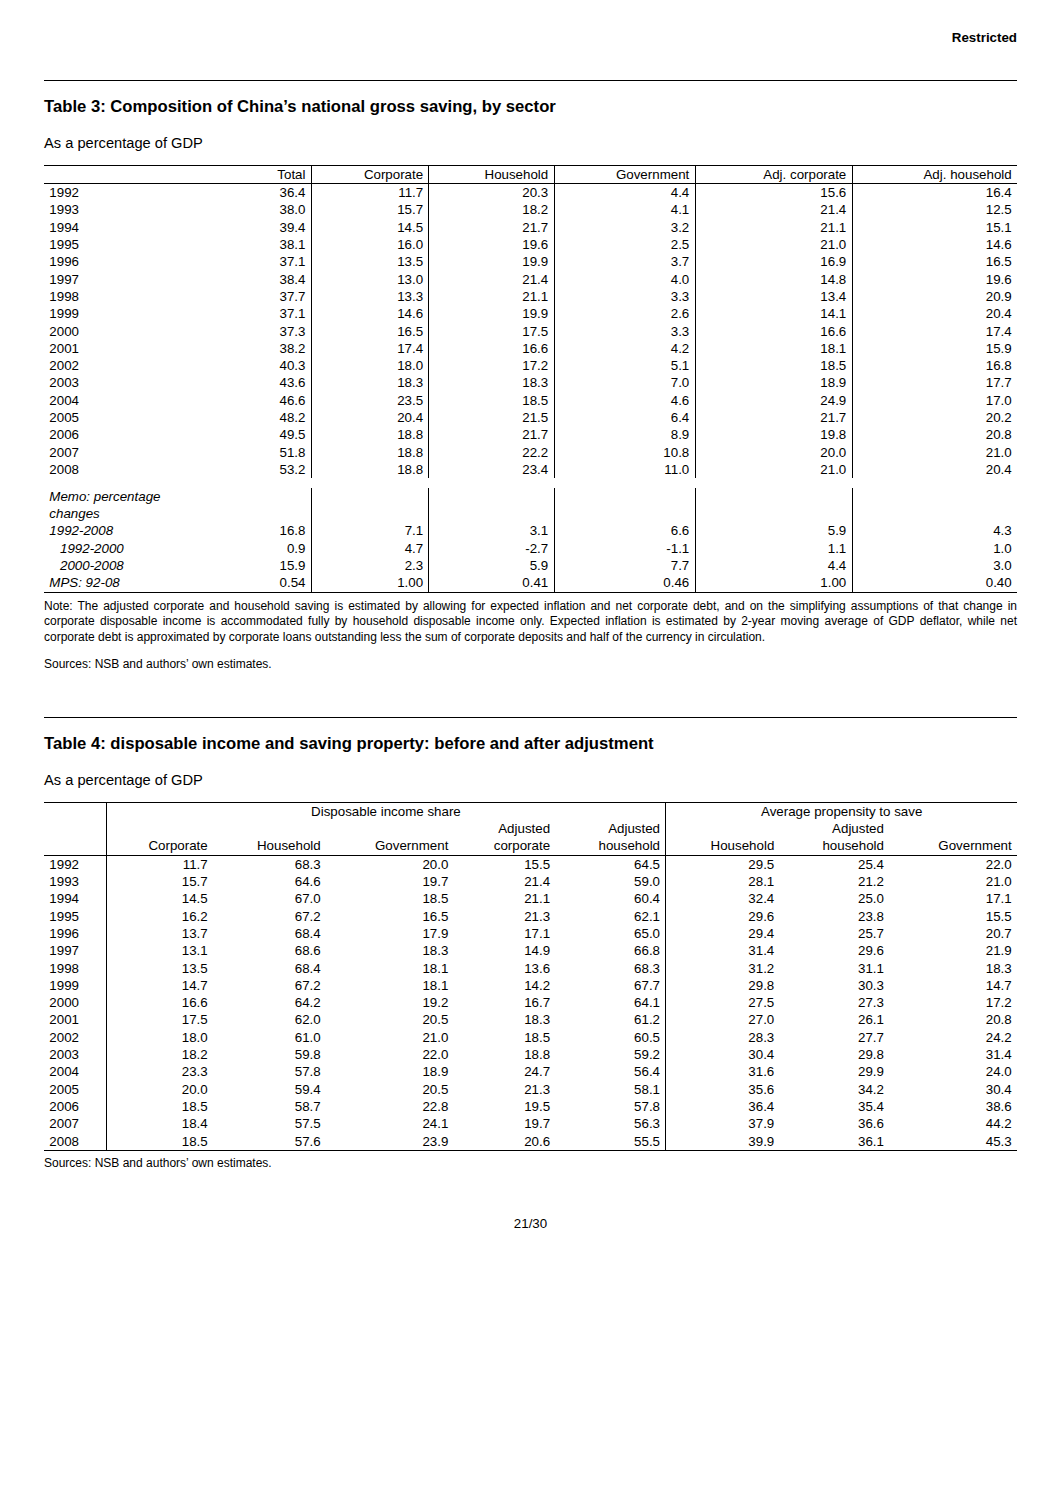Restricted
Table 3: Composition of China’s national gross saving, by sector
As a percentage of GDP
| | Total | Corporate | Household | Government | Adj. corporate | Adj. household |
| --- | --- | --- | --- | --- | --- | --- |
| 1992 | 36.4 | 11.7 | 20.3 | 4.4 | 15.6 | 16.4 |
| 1993 | 38.0 | 15.7 | 18.2 | 4.1 | 21.4 | 12.5 |
| 1994 | 39.4 | 14.5 | 21.7 | 3.2 | 21.1 | 15.1 |
| 1995 | 38.1 | 16.0 | 19.6 | 2.5 | 21.0 | 14.6 |
| 1996 | 37.1 | 13.5 | 19.9 | 3.7 | 16.9 | 16.5 |
| 1997 | 38.4 | 13.0 | 21.4 | 4.0 | 14.8 | 19.6 |
| 1998 | 37.7 | 13.3 | 21.1 | 3.3 | 13.4 | 20.9 |
| 1999 | 37.1 | 14.6 | 19.9 | 2.6 | 14.1 | 20.4 |
| 2000 | 37.3 | 16.5 | 17.5 | 3.3 | 16.6 | 17.4 |
| 2001 | 38.2 | 17.4 | 16.6 | 4.2 | 18.1 | 15.9 |
| 2002 | 40.3 | 18.0 | 17.2 | 5.1 | 18.5 | 16.8 |
| 2003 | 43.6 | 18.3 | 18.3 | 7.0 | 18.9 | 17.7 |
| 2004 | 46.6 | 23.5 | 18.5 | 4.6 | 24.9 | 17.0 |
| 2005 | 48.2 | 20.4 | 21.5 | 6.4 | 21.7 | 20.2 |
| 2006 | 49.5 | 18.8 | 21.7 | 8.9 | 19.8 | 20.8 |
| 2007 | 51.8 | 18.8 | 22.2 | 10.8 | 20.0 | 21.0 |
| 2008 | 53.2 | 18.8 | 23.4 | 11.0 | 21.0 | 20.4 |
| Memo: percentage | | | | | | |
| changes | | | | | | |
| 1992-2008 | 16.8 | 7.1 | 3.1 | 6.6 | 5.9 | 4.3 |
| 1992-2000 | 0.9 | 4.7 | -2.7 | -1.1 | 1.1 | 1.0 |
| 2000-2008 | 15.9 | 2.3 | 5.9 | 7.7 | 4.4 | 3.0 |
| MPS: 92-08 | 0.54 | 1.00 | 0.41 | 0.46 | 1.00 | 0.40 |
Note: The adjusted corporate and household saving is estimated by allowing for expected inflation and net corporate debt, and on the simplifying assumptions of that change in corporate disposable income is accommodated fully by household disposable income only. Expected inflation is estimated by 2-year moving average of GDP deflator, while net corporate debt is approximated by corporate loans outstanding less the sum of corporate deposits and half of the currency in circulation.
Sources: NSB and authors’ own estimates.
Table 4: disposable income and saving property: before and after adjustment
As a percentage of GDP
| | Disposable income share | Average propensity to save |
| --- | --- | --- |
| | Corporate | Household | Government | Adjusted corporate | Adjusted household | Household | Adjusted household | Government |
| 1992 | 11.7 | 68.3 | 20.0 | 15.5 | 64.5 | 29.5 | 25.4 | 22.0 |
| 1993 | 15.7 | 64.6 | 19.7 | 21.4 | 59.0 | 28.1 | 21.2 | 21.0 |
| 1994 | 14.5 | 67.0 | 18.5 | 21.1 | 60.4 | 32.4 | 25.0 | 17.1 |
| 1995 | 16.2 | 67.2 | 16.5 | 21.3 | 62.1 | 29.6 | 23.8 | 15.5 |
| 1996 | 13.7 | 68.4 | 17.9 | 17.1 | 65.0 | 29.4 | 25.7 | 20.7 |
| 1997 | 13.1 | 68.6 | 18.3 | 14.9 | 66.8 | 31.4 | 29.6 | 21.9 |
| 1998 | 13.5 | 68.4 | 18.1 | 13.6 | 68.3 | 31.2 | 31.1 | 18.3 |
| 1999 | 14.7 | 67.2 | 18.1 | 14.2 | 67.7 | 29.8 | 30.3 | 14.7 |
| 2000 | 16.6 | 64.2 | 19.2 | 16.7 | 64.1 | 27.5 | 27.3 | 17.2 |
| 2001 | 17.5 | 62.0 | 20.5 | 18.3 | 61.2 | 27.0 | 26.1 | 20.8 |
| 2002 | 18.0 | 61.0 | 21.0 | 18.5 | 60.5 | 28.3 | 27.7 | 24.2 |
| 2003 | 18.2 | 59.8 | 22.0 | 18.8 | 59.2 | 30.4 | 29.8 | 31.4 |
| 2004 | 23.3 | 57.8 | 18.9 | 24.7 | 56.4 | 31.6 | 29.9 | 24.0 |
| 2005 | 20.0 | 59.4 | 20.5 | 21.3 | 58.1 | 35.6 | 34.2 | 30.4 |
| 2006 | 18.5 | 58.7 | 22.8 | 19.5 | 57.8 | 36.4 | 35.4 | 38.6 |
| 2007 | 18.4 | 57.5 | 24.1 | 19.7 | 56.3 | 37.9 | 36.6 | 44.2 |
| 2008 | 18.5 | 57.6 | 23.9 | 20.6 | 55.5 | 39.9 | 36.1 | 45.3 |
Sources: NSB and authors’ own estimates.
21/30